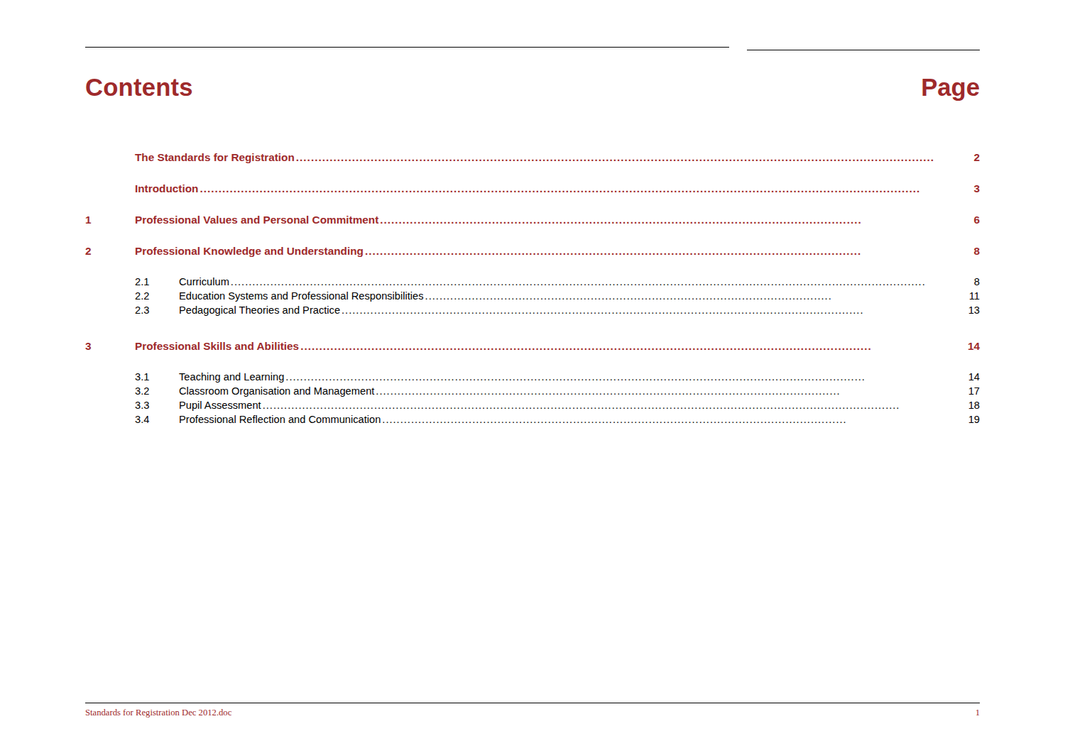Contents
Page
The Standards for Registration ........................................................................................................................................................................... 2
Introduction ................................................................................................................................................................................................. 3
1 Professional Values and Personal Commitment ................................................................................................................................. 6
2 Professional Knowledge and Understanding ..................................................................................................................................... 8
2.1 Curriculum ................................................................................................................................................................................................. 8
2.2 Education Systems and Professional Responsibilities ................................................................................................................. 11
2.3 Pedagogical Theories and Practice ................................................................................................................................................. 13
3 Professional Skills and Abilities ......................................................................................................................................................... 14
3.1 Teaching and Learning ................................................................................................................................................................. 14
3.2 Classroom Organisation and Management ................................................................................................................................. 17
3.3 Pupil Assessment ................................................................................................................................................................................. 18
3.4 Professional Reflection and Communication ................................................................................................................................. 19
Standards for Registration Dec 2012.doc
1